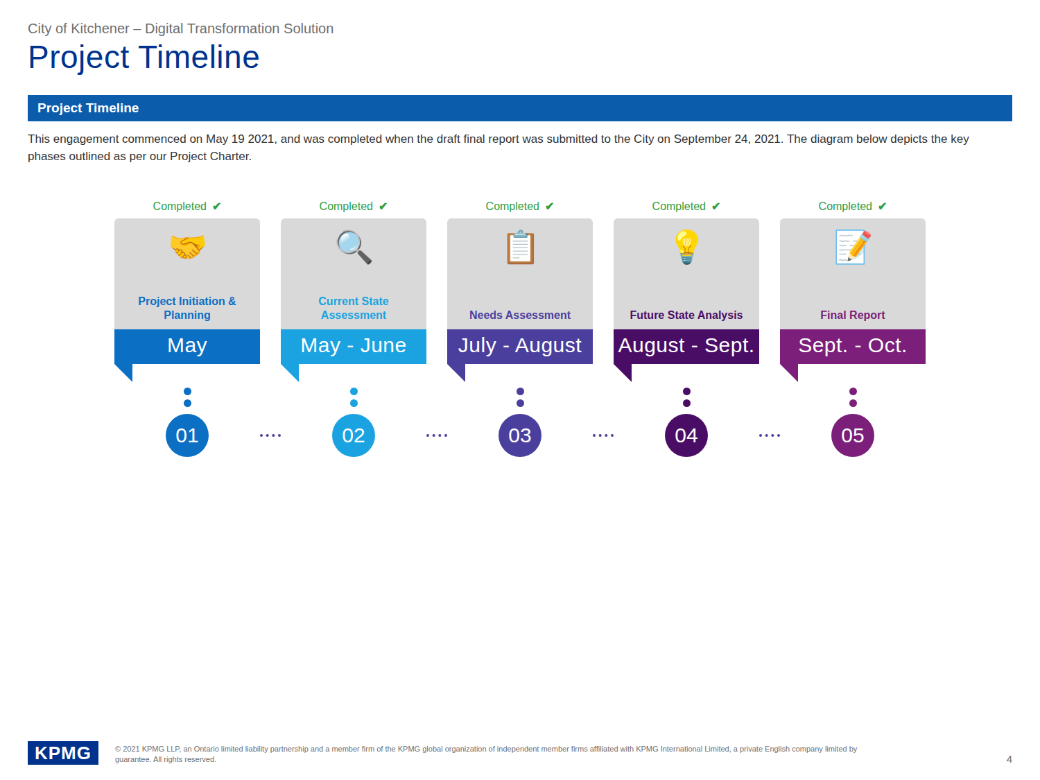City of Kitchener – Digital Transformation Solution
Project Timeline
Project Timeline
This engagement commenced on May 19 2021, and was completed when the draft final report was submitted to the City on September 24, 2021. The diagram below depicts the key phases outlined as per our Project Charter.
Completed ✔
🤝
Project Initiation & Planning
May
01
Completed ✔
🔍
Current State Assessment
May - June
02
Completed ✔
📋
Needs Assessment
July - August
03
Completed ✔
💡
Future State Analysis
August - Sept.
04
Completed ✔
📝
Final Report
Sept. - Oct.
05
KPMG
© 2021 KPMG LLP, an Ontario limited liability partnership and a member firm of the KPMG global organization of independent member firms affiliated with KPMG International Limited, a private English company limited by guarantee. All rights reserved.
4